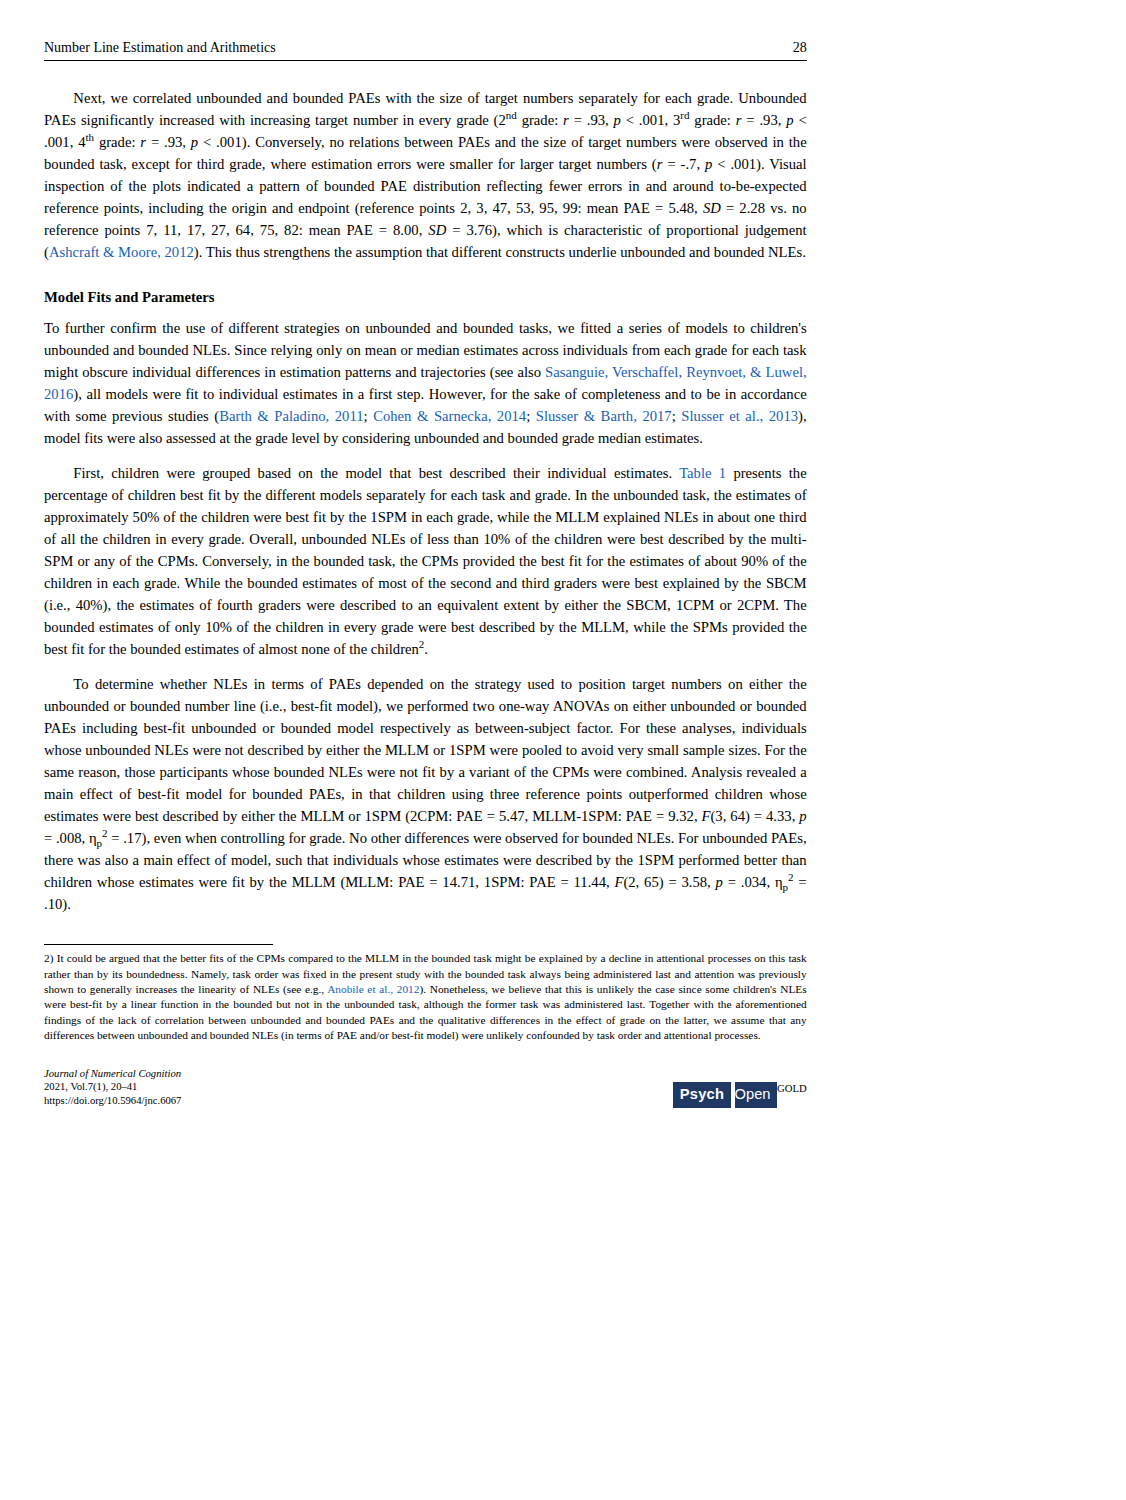Number Line Estimation and Arithmetics 28
Next, we correlated unbounded and bounded PAEs with the size of target numbers separately for each grade. Unbounded PAEs significantly increased with increasing target number in every grade (2nd grade: r = .93, p < .001, 3rd grade: r = .93, p < .001, 4th grade: r = .93, p < .001). Conversely, no relations between PAEs and the size of target numbers were observed in the bounded task, except for third grade, where estimation errors were smaller for larger target numbers (r = -.7, p < .001). Visual inspection of the plots indicated a pattern of bounded PAE distribution reflecting fewer errors in and around to-be-expected reference points, including the origin and endpoint (reference points 2, 3, 47, 53, 95, 99: mean PAE = 5.48, SD = 2.28 vs. no reference points 7, 11, 17, 27, 64, 75, 82: mean PAE = 8.00, SD = 3.76), which is characteristic of proportional judgement (Ashcraft & Moore, 2012). This thus strengthens the assumption that different constructs underlie unbounded and bounded NLEs.
Model Fits and Parameters
To further confirm the use of different strategies on unbounded and bounded tasks, we fitted a series of models to children's unbounded and bounded NLEs. Since relying only on mean or median estimates across individuals from each grade for each task might obscure individual differences in estimation patterns and trajectories (see also Sasanguie, Verschaffel, Reynvoet, & Luwel, 2016), all models were fit to individual estimates in a first step. However, for the sake of completeness and to be in accordance with some previous studies (Barth & Paladino, 2011; Cohen & Sarnecka, 2014; Slusser & Barth, 2017; Slusser et al., 2013), model fits were also assessed at the grade level by considering unbounded and bounded grade median estimates.
First, children were grouped based on the model that best described their individual estimates. Table 1 presents the percentage of children best fit by the different models separately for each task and grade. In the unbounded task, the estimates of approximately 50% of the children were best fit by the 1SPM in each grade, while the MLLM explained NLEs in about one third of all the children in every grade. Overall, unbounded NLEs of less than 10% of the children were best described by the multi-SPM or any of the CPMs. Conversely, in the bounded task, the CPMs provided the best fit for the estimates of about 90% of the children in each grade. While the bounded estimates of most of the second and third graders were best explained by the SBCM (i.e., 40%), the estimates of fourth graders were described to an equivalent extent by either the SBCM, 1CPM or 2CPM. The bounded estimates of only 10% of the children in every grade were best described by the MLLM, while the SPMs provided the best fit for the bounded estimates of almost none of the children2.
To determine whether NLEs in terms of PAEs depended on the strategy used to position target numbers on either the unbounded or bounded number line (i.e., best-fit model), we performed two one-way ANOVAs on either unbounded or bounded PAEs including best-fit unbounded or bounded model respectively as between-subject factor. For these analyses, individuals whose unbounded NLEs were not described by either the MLLM or 1SPM were pooled to avoid very small sample sizes. For the same reason, those participants whose bounded NLEs were not fit by a variant of the CPMs were combined. Analysis revealed a main effect of best-fit model for bounded PAEs, in that children using three reference points outperformed children whose estimates were best described by either the MLLM or 1SPM (2CPM: PAE = 5.47, MLLM-1SPM: PAE = 9.32, F(3, 64) = 4.33, p = .008, ηp2 = .17), even when controlling for grade. No other differences were observed for bounded NLEs. For unbounded PAEs, there was also a main effect of model, such that individuals whose estimates were described by the 1SPM performed better than children whose estimates were fit by the MLLM (MLLM: PAE = 14.71, 1SPM: PAE = 11.44, F(2, 65) = 3.58, p = .034, ηp2 = .10).
2) It could be argued that the better fits of the CPMs compared to the MLLM in the bounded task might be explained by a decline in attentional processes on this task rather than by its boundedness. Namely, task order was fixed in the present study with the bounded task always being administered last and attention was previously shown to generally increases the linearity of NLEs (see e.g., Anobile et al., 2012). Nonetheless, we believe that this is unlikely the case since some children's NLEs were best-fit by a linear function in the bounded but not in the unbounded task, although the former task was administered last. Together with the aforementioned findings of the lack of correlation between unbounded and bounded PAEs and the qualitative differences in the effect of grade on the latter, we assume that any differences between unbounded and bounded NLEs (in terms of PAE and/or best-fit model) were unlikely confounded by task order and attentional processes.
Journal of Numerical Cognition
2021, Vol.7(1), 20–41
https://doi.org/10.5964/jnc.6067
Psych Open GOLD